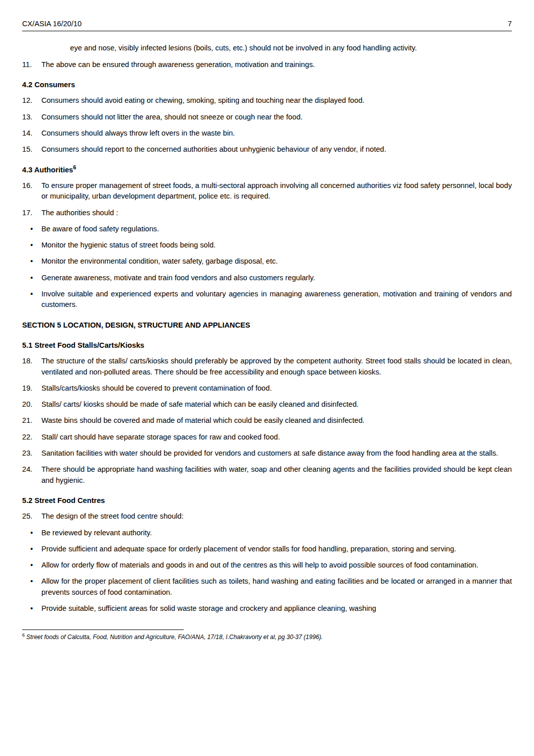CX/ASIA 16/20/10 7
eye and nose, visibly infected lesions (boils, cuts, etc.) should not be involved in any food handling activity.
11. The above can be ensured through awareness generation, motivation and trainings.
4.2 Consumers
12. Consumers should avoid eating or chewing, smoking, spiting and touching near the displayed food.
13. Consumers should not litter the area, should not sneeze or cough near the food.
14. Consumers should always throw left overs in the waste bin.
15. Consumers should report to the concerned authorities about unhygienic behaviour of any vendor, if noted.
4.3 Authorities6
16. To ensure proper management of street foods, a multi-sectoral approach involving all concerned authorities viz food safety personnel, local body or municipality, urban development department, police etc. is required.
17. The authorities should :
Be aware of food safety regulations.
Monitor the hygienic status of street foods being sold.
Monitor the environmental condition, water safety, garbage disposal, etc.
Generate awareness, motivate and train food vendors and also customers regularly.
Involve suitable and experienced experts and voluntary agencies in managing awareness generation, motivation and training of vendors and customers.
SECTION 5 LOCATION, DESIGN, STRUCTURE AND APPLIANCES
5.1 Street Food Stalls/Carts/Kiosks
18. The structure of the stalls/ carts/kiosks should preferably be approved by the competent authority. Street food stalls should be located in clean, ventilated and non-polluted areas. There should be free accessibility and enough space between kiosks.
19. Stalls/carts/kiosks should be covered to prevent contamination of food.
20. Stalls/ carts/ kiosks should be made of safe material which can be easily cleaned and disinfected.
21. Waste bins should be covered and made of material which could be easily cleaned and disinfected.
22. Stall/ cart should have separate storage spaces for raw and cooked food.
23. Sanitation facilities with water should be provided for vendors and customers at safe distance away from the food handling area at the stalls.
24. There should be appropriate hand washing facilities with water, soap and other cleaning agents and the facilities provided should be kept clean and hygienic.
5.2 Street Food Centres
25. The design of the street food centre should:
Be reviewed by relevant authority.
Provide sufficient and adequate space for orderly placement of vendor stalls for food handling, preparation, storing and serving.
Allow for orderly flow of materials and goods in and out of the centres as this will help to avoid possible sources of food contamination.
Allow for the proper placement of client facilities such as toilets, hand washing and eating facilities and be located or arranged in a manner that prevents sources of food contamination.
Provide suitable, sufficient areas for solid waste storage and crockery and appliance cleaning, washing
6 Street foods of Calcutta, Food, Nutrition and Agriculture, FAO/ANA, 17/18, I.Chakravorty et al, pg 30-37 (1996).